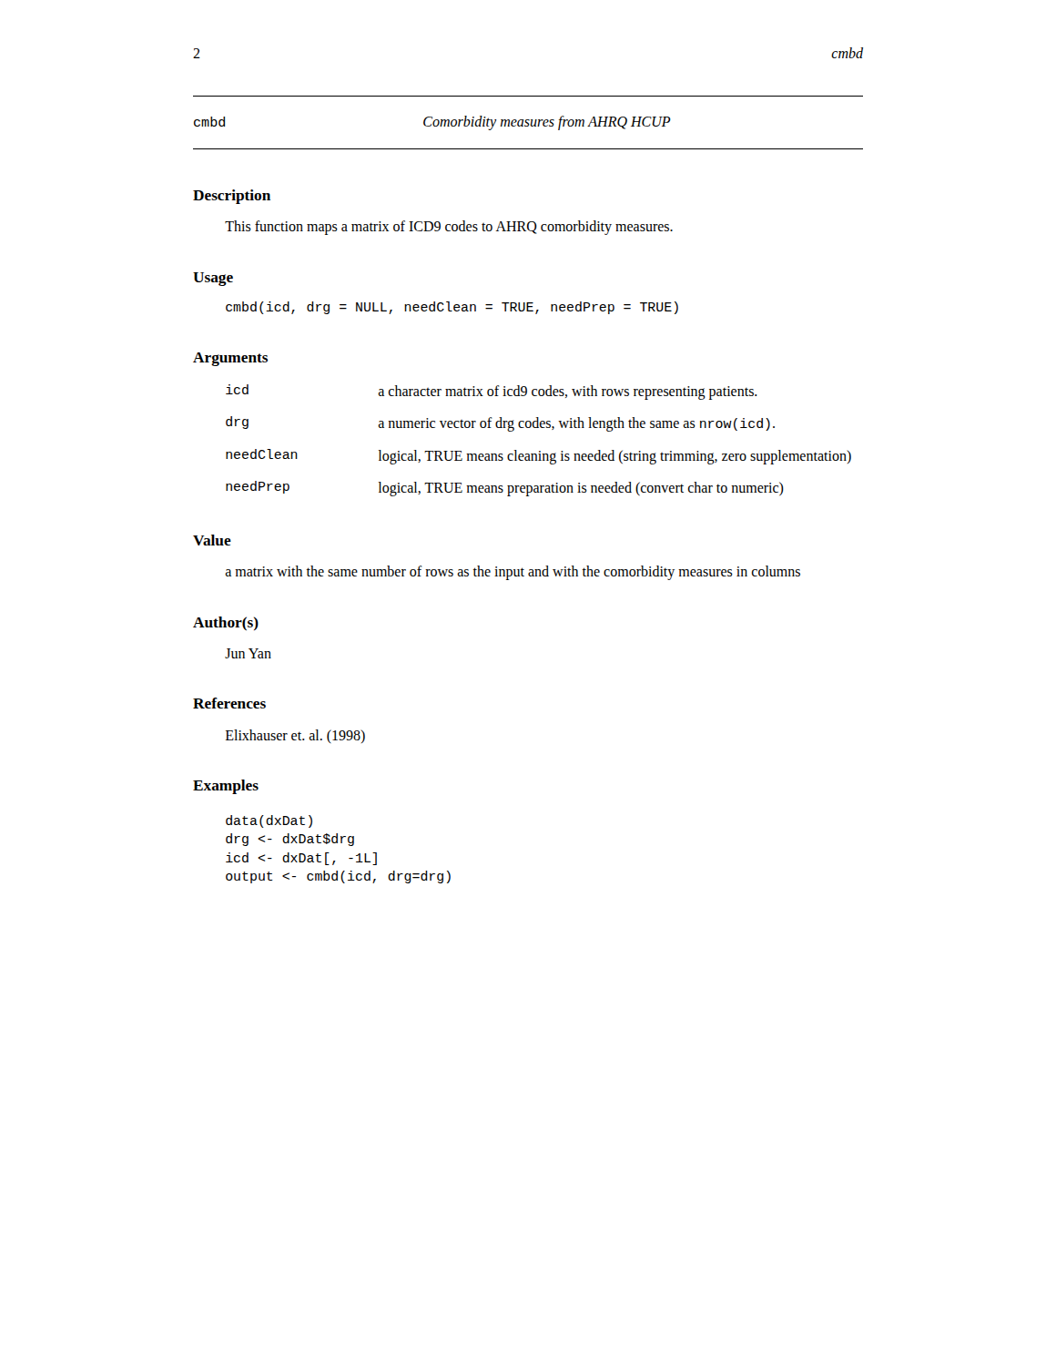2 cmbd
cmbd Comorbidity measures from AHRQ HCUP
Description
This function maps a matrix of ICD9 codes to AHRQ comorbidity measures.
Usage
cmbd(icd, drg = NULL, needClean = TRUE, needPrep = TRUE)
Arguments
icd
a character matrix of icd9 codes, with rows representing patients.
drg
a numeric vector of drg codes, with length the same as nrow(icd).
needClean
logical, TRUE means cleaning is needed (string trimming, zero supplementation)
needPrep
logical, TRUE means preparation is needed (convert char to numeric)
Value
a matrix with the same number of rows as the input and with the comorbidity measures in columns
Author(s)
Jun Yan
References
Elixhauser et. al. (1998)
Examples
data(dxDat)
drg <- dxDat$drg
icd <- dxDat[, -1L]
output <- cmbd(icd, drg=drg)